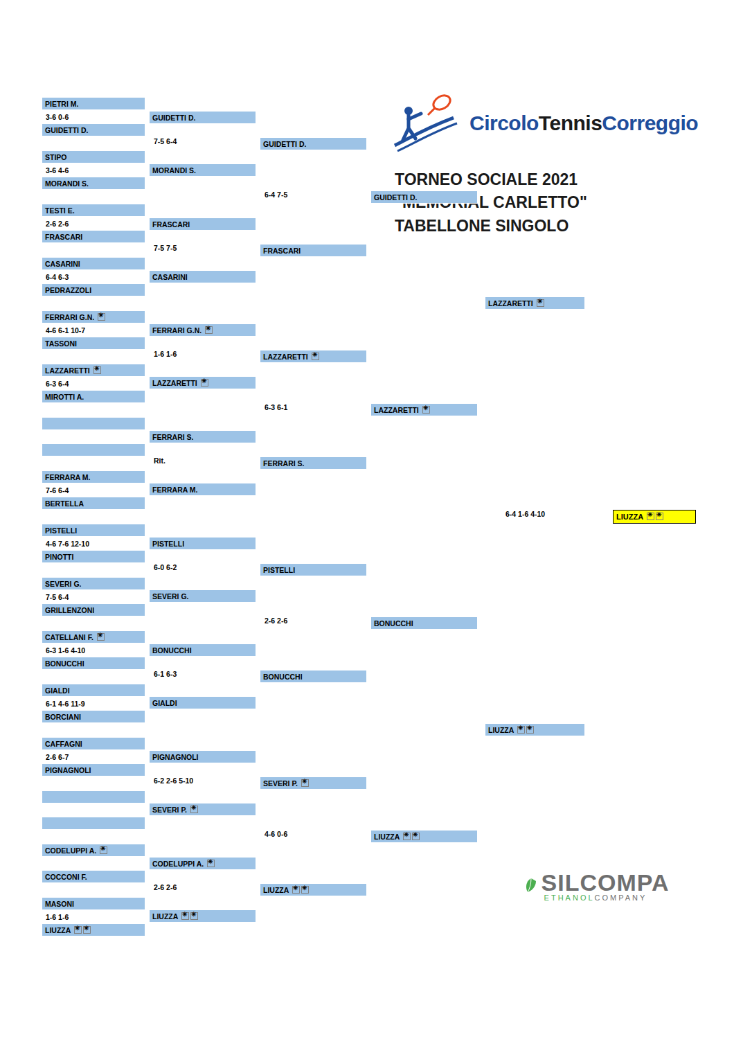Circolo Tennis Correggio
TORNEO SOCIALE 2021
"MEMORIAL CARLETTO"
TABELLONE SINGOLO
PIETRI M.
3-6 0-6
GUIDETTI D.
STIPO
3-6 4-6
MORANDI S.
TESTI E.
2-6 2-6
FRASCARI
CASARINI
6-4 6-3
PEDRAZZOLI
FERRARI G.N.
4-6 6-1 10-7
TASSONI
LAZZARETTI
6-3 6-4
MIROTTI A.
FERRARA M.
7-6 6-4
BERTELLA
PISTELLI
4-6 7-6 12-10
PINOTTI
SEVERI G.
7-5 6-4
GRILLENZONI
CATELLANI F.
6-3 1-6 4-10
BONUCCHI
GIALDI
6-1 4-6 11-9
BORCIANI
CAFFAGNI
2-6 6-7
PIGNAGNOLI
CODELUPPI A.
COCCONI F.
MASONI
1-6 1-6
LIUZZA
GUIDETTI D.
7-5 6-4
MORANDI S.
FRASCARI
7-5 7-5
CASARINI
FERRARI G.N.
1-6 1-6
LAZZARETTI
FERRARI S.
Rit.
FERRARA M.
PISTELLI
6-0 6-2
SEVERI G.
BONUCCHI
6-1 6-3
GIALDI
PIGNAGNOLI
6-2 2-6 5-10
SEVERI P.
CODELUPPI A.
2-6 2-6
LIUZZA
GUIDETTI D.
6-4 7-5
FRASCARI
LAZZARETTI
6-3 6-1
FERRARI S.
PISTELLI
2-6 2-6
BONUCCHI
SEVERI P.
4-6 0-6
LIUZZA
GUIDETTI D.
LAZZARETTI
BONUCCHI
LIUZZA
LAZZARETTI
LIUZZA
6-4 1-6 4-10
LIUZZA
SILCOMPA
ETHANOLCOMPANY